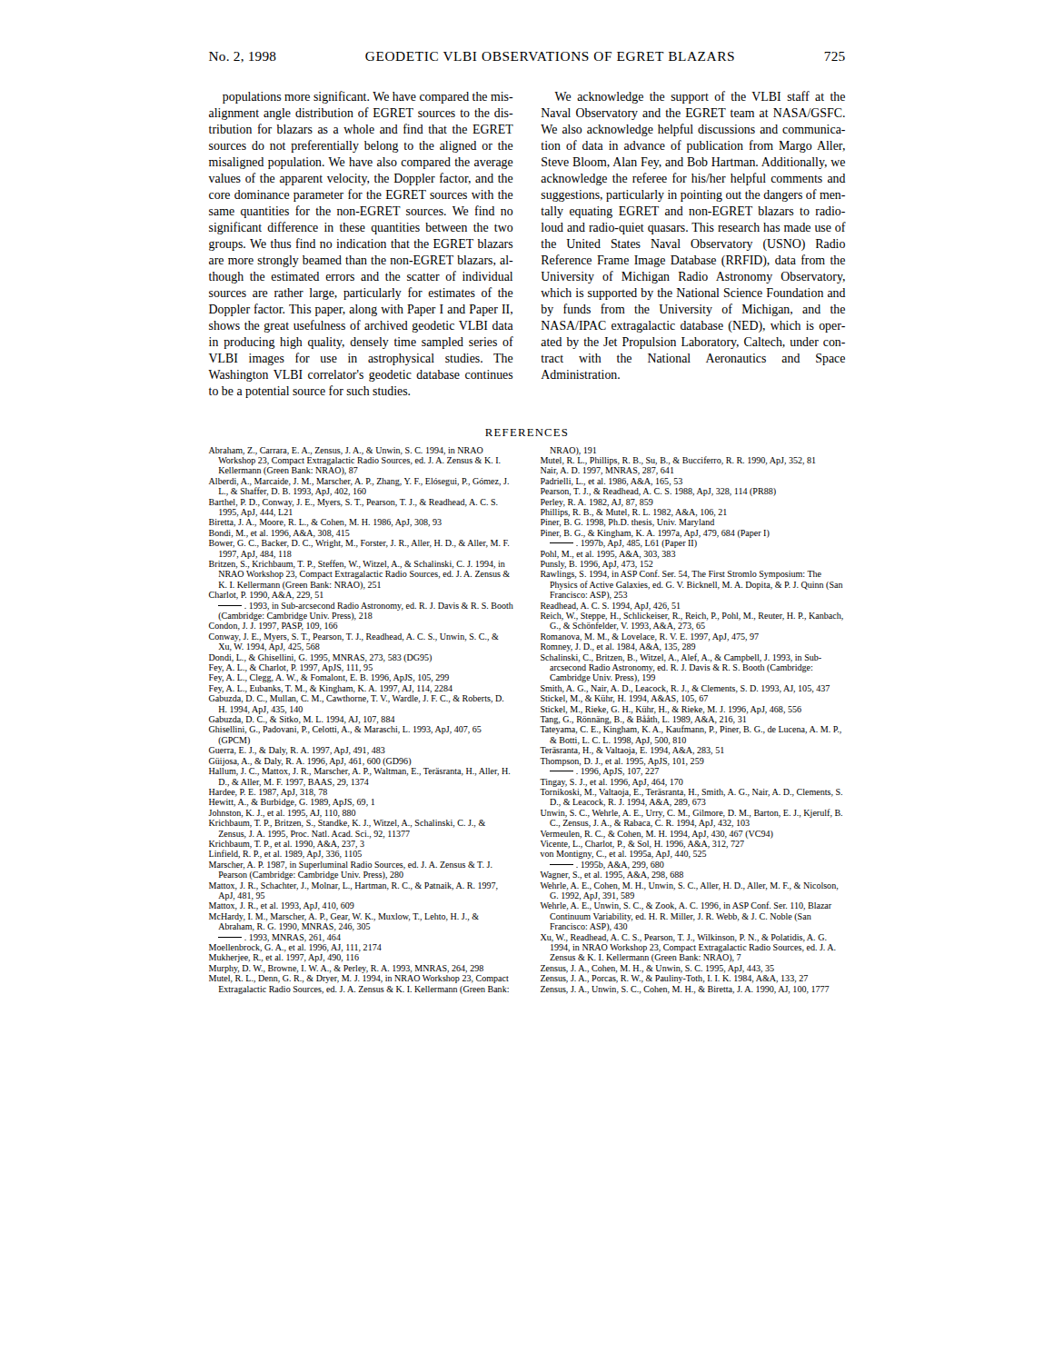No. 2, 1998
GEODETIC VLBI OBSERVATIONS OF EGRET BLAZARS
725
populations more significant. We have compared the misalignment angle distribution of EGRET sources to the distribution for blazars as a whole and find that the EGRET sources do not preferentially belong to the aligned or the misaligned population. We have also compared the average values of the apparent velocity, the Doppler factor, and the core dominance parameter for the EGRET sources with the same quantities for the non-EGRET sources. We find no significant difference in these quantities between the two groups. We thus find no indication that the EGRET blazars are more strongly beamed than the non-EGRET blazars, although the estimated errors and the scatter of individual sources are rather large, particularly for estimates of the Doppler factor. This paper, along with Paper I and Paper II, shows the great usefulness of archived geodetic VLBI data in producing high quality, densely time sampled series of VLBI images for use in astrophysical studies. The Washington VLBI correlator's geodetic database continues to be a potential source for such studies.
We acknowledge the support of the VLBI staff at the Naval Observatory and the EGRET team at NASA/GSFC. We also acknowledge helpful discussions and communication of data in advance of publication from Margo Aller, Steve Bloom, Alan Fey, and Bob Hartman. Additionally, we acknowledge the referee for his/her helpful comments and suggestions, particularly in pointing out the dangers of mentally equating EGRET and non-EGRET blazars to radio-loud and radio-quiet quasars. This research has made use of the United States Naval Observatory (USNO) Radio Reference Frame Image Database (RRFID), data from the University of Michigan Radio Astronomy Observatory, which is supported by the National Science Foundation and by funds from the University of Michigan, and the NASA/IPAC extragalactic database (NED), which is operated by the Jet Propulsion Laboratory, Caltech, under contract with the National Aeronautics and Space Administration.
REFERENCES
Abraham, Z., Carrara, E. A., Zensus, J. A., & Unwin, S. C. 1994, in NRAO Workshop 23, Compact Extragalactic Radio Sources, ed. J. A. Zensus & K. I. Kellermann (Green Bank: NRAO), 87
Alberdi, A., Marcaide, J. M., Marscher, A. P., Zhang, Y. F., Elósegui, P., Gómez, J. L., & Shaffer, D. B. 1993, ApJ, 402, 160
Barthel, P. D., Conway, J. E., Myers, S. T., Pearson, T. J., & Readhead, A. C. S. 1995, ApJ, 444, L21
Biretta, J. A., Moore, R. L., & Cohen, M. H. 1986, ApJ, 308, 93
Bondi, M., et al. 1996, A&A, 308, 415
Bower, G. C., Backer, D. C., Wright, M., Forster, J. R., Aller, H. D., & Aller, M. F. 1997, ApJ, 484, 118
Britzen, S., Krichbaum, T. P., Steffen, W., Witzel, A., & Schalinski, C. J. 1994, in NRAO Workshop 23, Compact Extragalactic Radio Sources, ed. J. A. Zensus & K. I. Kellermann (Green Bank: NRAO), 251
Charlot, P. 1990, A&A, 229, 51
. 1993, in Sub-arcsecond Radio Astronomy, ed. R. J. Davis & R. S. Booth (Cambridge: Cambridge Univ. Press), 218
Condon, J. J. 1997, PASP, 109, 166
Conway, J. E., Myers, S. T., Pearson, T. J., Readhead, A. C. S., Unwin, S. C., & Xu, W. 1994, ApJ, 425, 568
Dondi, L., & Ghisellini, G. 1995, MNRAS, 273, 583 (DG95)
Fey, A. L., & Charlot, P. 1997, ApJS, 111, 95
Fey, A. L., Clegg, A. W., & Fomalont, E. B. 1996, ApJS, 105, 299
Fey, A. L., Eubanks, T. M., & Kingham, K. A. 1997, AJ, 114, 2284
Gabuzda, D. C., Mullan, C. M., Cawthorne, T. V., Wardle, J. F. C., & Roberts, D. H. 1994, ApJ, 435, 140
Gabuzda, D. C., & Sitko, M. L. 1994, AJ, 107, 884
Ghisellini, G., Padovani, P., Celotti, A., & Maraschi, L. 1993, ApJ, 407, 65 (GPCM)
Guerra, E. J., & Daly, R. A. 1997, ApJ, 491, 483
Güijosa, A., & Daly, R. A. 1996, ApJ, 461, 600 (GD96)
Hallum, J. C., Mattox, J. R., Marscher, A. P., Waltman, E., Teräsranta, H., Aller, H. D., & Aller, M. F. 1997, BAAS, 29, 1374
Hardee, P. E. 1987, ApJ, 318, 78
Hewitt, A., & Burbidge, G. 1989, ApJS, 69, 1
Johnston, K. J., et al. 1995, AJ, 110, 880
Krichbaum, T. P., Britzen, S., Standke, K. J., Witzel, A., Schalinski, C. J., & Zensus, J. A. 1995, Proc. Natl. Acad. Sci., 92, 11377
Krichbaum, T. P., et al. 1990, A&A, 237, 3
Linfield, R. P., et al. 1989, ApJ, 336, 1105
Marscher, A. P. 1987, in Superluminal Radio Sources, ed. J. A. Zensus & T. J. Pearson (Cambridge: Cambridge Univ. Press), 280
Mattox, J. R., Schachter, J., Molnar, L., Hartman, R. C., & Patnaik, A. R. 1997, ApJ, 481, 95
Mattox, J. R., et al. 1993, ApJ, 410, 609
McHardy, I. M., Marscher, A. P., Gear, W. K., Muxlow, T., Lehto, H. J., & Abraham, R. G. 1990, MNRAS, 246, 305
. 1993, MNRAS, 261, 464
Moellenbrock, G. A., et al. 1996, AJ, 111, 2174
Mukherjee, R., et al. 1997, ApJ, 490, 116
Murphy, D. W., Browne, I. W. A., & Perley, R. A. 1993, MNRAS, 264, 298
Mutel, R. L., Denn, G. R., & Dryer, M. J. 1994, in NRAO Workshop 23, Compact Extragalactic Radio Sources, ed. J. A. Zensus & K. I. Kellermann (Green Bank: NRAO), 191
Mutel, R. L., Phillips, R. B., Su, B., & Bucciferro, R. R. 1990, ApJ, 352, 81
Nair, A. D. 1997, MNRAS, 287, 641
Padrielli, L., et al. 1986, A&A, 165, 53
Pearson, T. J., & Readhead, A. C. S. 1988, ApJ, 328, 114 (PR88)
Perley, R. A. 1982, AJ, 87, 859
Phillips, R. B., & Mutel, R. L. 1982, A&A, 106, 21
Piner, B. G. 1998, Ph.D. thesis, Univ. Maryland
Piner, B. G., & Kingham, K. A. 1997a, ApJ, 479, 684 (Paper I)
. 1997b, ApJ, 485, L61 (Paper II)
Pohl, M., et al. 1995, A&A, 303, 383
Punsly, B. 1996, ApJ, 473, 152
Rawlings, S. 1994, in ASP Conf. Ser. 54, The First Stromlo Symposium: The Physics of Active Galaxies, ed. G. V. Bicknell, M. A. Dopita, & P. J. Quinn (San Francisco: ASP), 253
Readhead, A. C. S. 1994, ApJ, 426, 51
Reich, W., Steppe, H., Schlickeiser, R., Reich, P., Pohl, M., Reuter, H. P., Kanbach, G., & Schönfelder, V. 1993, A&A, 273, 65
Romanova, M. M., & Lovelace, R. V. E. 1997, ApJ, 475, 97
Romney, J. D., et al. 1984, A&A, 135, 289
Schalinski, C., Britzen, B., Witzel, A., Alef, A., & Campbell, J. 1993, in Sub-arcsecond Radio Astronomy, ed. R. J. Davis & R. S. Booth (Cambridge: Cambridge Univ. Press), 199
Smith, A. G., Nair, A. D., Leacock, R. J., & Clements, S. D. 1993, AJ, 105, 437
Stickel, M., & Kühr, H. 1994, A&AS, 105, 67
Stickel, M., Rieke, G. H., Kühr, H., & Rieke, M. J. 1996, ApJ, 468, 556
Tang, G., Rönnäng, B., & Bååth, L. 1989, A&A, 216, 31
Tateyama, C. E., Kingham, K. A., Kaufmann, P., Piner, B. G., de Lucena, A. M. P., & Botti, L. C. L. 1998, ApJ, 500, 810
Teräsranta, H., & Valtaoja, E. 1994, A&A, 283, 51
Thompson, D. J., et al. 1995, ApJS, 101, 259
. 1996, ApJS, 107, 227
Tingay, S. J., et al. 1996, ApJ, 464, 170
Tornikoski, M., Valtaoja, E., Teräsranta, H., Smith, A. G., Nair, A. D., Clements, S. D., & Leacock, R. J. 1994, A&A, 289, 673
Unwin, S. C., Wehrle, A. E., Urry, C. M., Gilmore, D. M., Barton, E. J., Kjerulf, B. C., Zensus, J. A., & Rabaca, C. R. 1994, ApJ, 432, 103
Vermeulen, R. C., & Cohen, M. H. 1994, ApJ, 430, 467 (VC94)
Vicente, L., Charlot, P., & Sol, H. 1996, A&A, 312, 727
von Montigny, C., et al. 1995a, ApJ, 440, 525
. 1995b, A&A, 299, 680
Wagner, S., et al. 1995, A&A, 298, 688
Wehrle, A. E., Cohen, M. H., Unwin, S. C., Aller, H. D., Aller, M. F., & Nicolson, G. 1992, ApJ, 391, 589
Wehrle, A. E., Unwin, S. C., & Zook, A. C. 1996, in ASP Conf. Ser. 110, Blazar Continuum Variability, ed. H. R. Miller, J. R. Webb, & J. C. Noble (San Francisco: ASP), 430
Xu, W., Readhead, A. C. S., Pearson, T. J., Wilkinson, P. N., & Polatidis, A. G. 1994, in NRAO Workshop 23, Compact Extragalactic Radio Sources, ed. J. A. Zensus & K. I. Kellermann (Green Bank: NRAO), 7
Zensus, J. A., Cohen, M. H., & Unwin, S. C. 1995, ApJ, 443, 35
Zensus, J. A., Porcas, R. W., & Pauliny-Toth, I. I. K. 1984, A&A, 133, 27
Zensus, J. A., Unwin, S. C., Cohen, M. H., & Biretta, J. A. 1990, AJ, 100, 1777